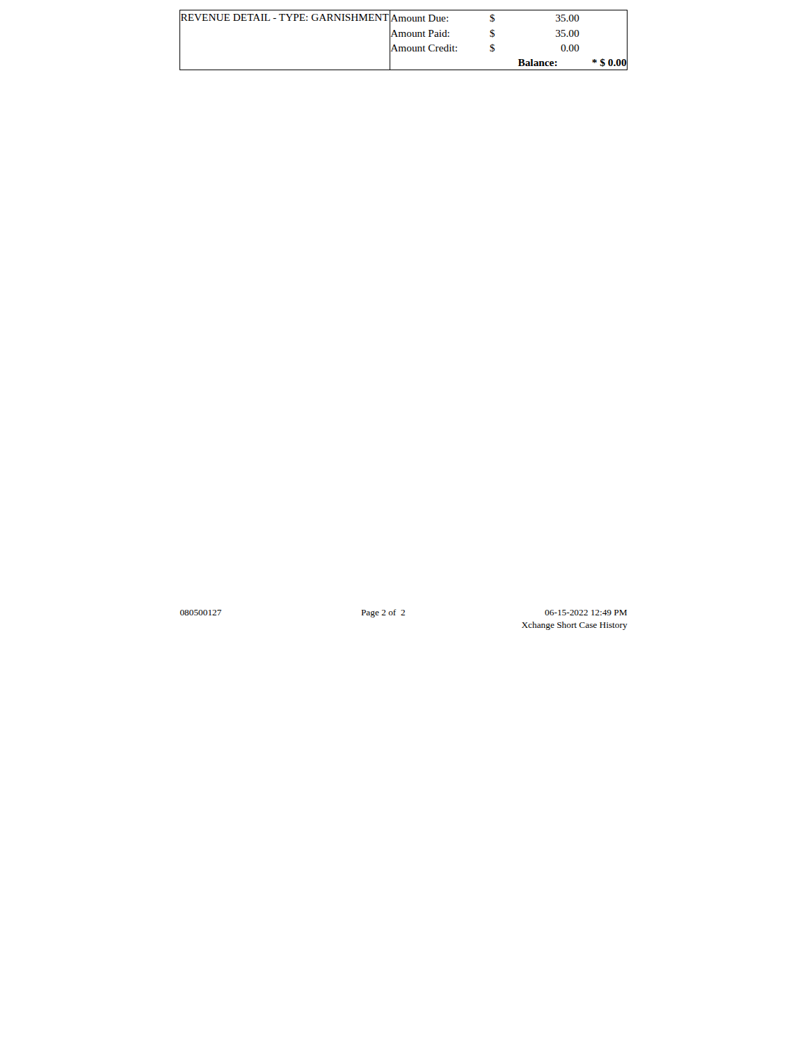| REVENUE DETAIL - TYPE: GARNISHMENT | / Amount Due: / $ / 35.00 / / / Amount Paid: / $ / 35.00 / / / Amount Credit: / $ / 0.00 / / / / / Balance: / * $ 0.00 / |
080500127
Page 2 of 2
06-15-2022 12:49 PM
Xchange Short Case History